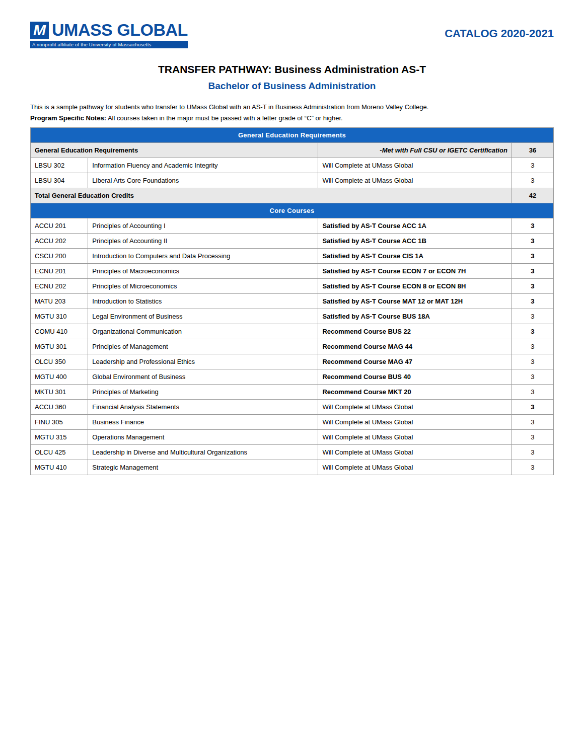M UMASS GLOBAL
A nonprofit affiliate of the University of Massachusetts
CATALOG 2020-2021
TRANSFER PATHWAY: Business Administration AS-T
Bachelor of Business Administration
This is a sample pathway for students who transfer to UMass Global with an AS-T in Business Administration from Moreno Valley College.
Program Specific Notes: All courses taken in the major must be passed with a letter grade of “C” or higher.
| General Education Requirements |
| General Education Requirements | -Met with Full CSU or IGETC Certification | 36 |
| LBSU 302 | Information Fluency and Academic Integrity | Will Complete at UMass Global | 3 |
| LBSU 304 | Liberal Arts Core Foundations | Will Complete at UMass Global | 3 |
| Total General Education Credits | 42 |
| Core Courses |
| ACCU 201 | Principles of Accounting I | Satisfied by AS-T Course ACC 1A | 3 |
| ACCU 202 | Principles of Accounting II | Satisfied by AS-T Course ACC 1B | 3 |
| CSCU 200 | Introduction to Computers and Data Processing | Satisfied by AS-T Course CIS 1A | 3 |
| ECNU 201 | Principles of Macroeconomics | Satisfied by AS-T Course ECON 7 or ECON 7H | 3 |
| ECNU 202 | Principles of Microeconomics | Satisfied by AS-T Course ECON 8 or ECON 8H | 3 |
| MATU 203 | Introduction to Statistics | Satisfied by AS-T Course MAT 12 or MAT 12H | 3 |
| MGTU 310 | Legal Environment of Business | Satisfied by AS-T Course BUS 18A | 3 |
| COMU 410 | Organizational Communication | Recommend Course BUS 22 | 3 |
| MGTU 301 | Principles of Management | Recommend Course MAG 44 | 3 |
| OLCU 350 | Leadership and Professional Ethics | Recommend Course MAG 47 | 3 |
| MGTU 400 | Global Environment of Business | Recommend Course BUS 40 | 3 |
| MKTU 301 | Principles of Marketing | Recommend Course MKT 20 | 3 |
| ACCU 360 | Financial Analysis Statements | Will Complete at UMass Global | 3 |
| FINU 305 | Business Finance | Will Complete at UMass Global | 3 |
| MGTU 315 | Operations Management | Will Complete at UMass Global | 3 |
| OLCU 425 | Leadership in Diverse and Multicultural Organizations | Will Complete at UMass Global | 3 |
| MGTU 410 | Strategic Management | Will Complete at UMass Global | 3 |